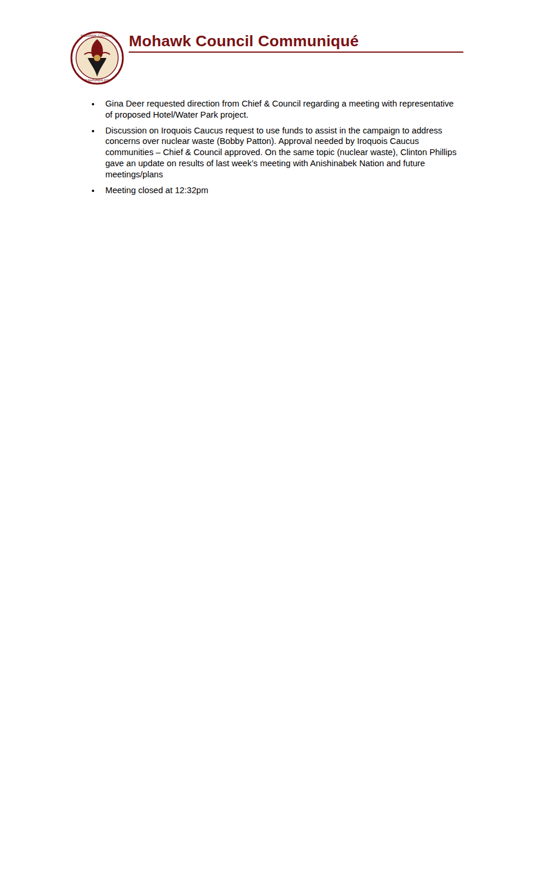KAHNAWÀ:KE MOHAWK COUNCIL
Mohawk Council Communiqué
Gina Deer requested direction from Chief & Council regarding a meeting with representative of proposed Hotel/Water Park project.
Discussion on Iroquois Caucus request to use funds to assist in the campaign to address concerns over nuclear waste (Bobby Patton). Approval needed by Iroquois Caucus communities – Chief & Council approved. On the same topic (nuclear waste), Clinton Phillips gave an update on results of last week’s meeting with Anishinabek Nation and future meetings/plans
Meeting closed at 12:32pm